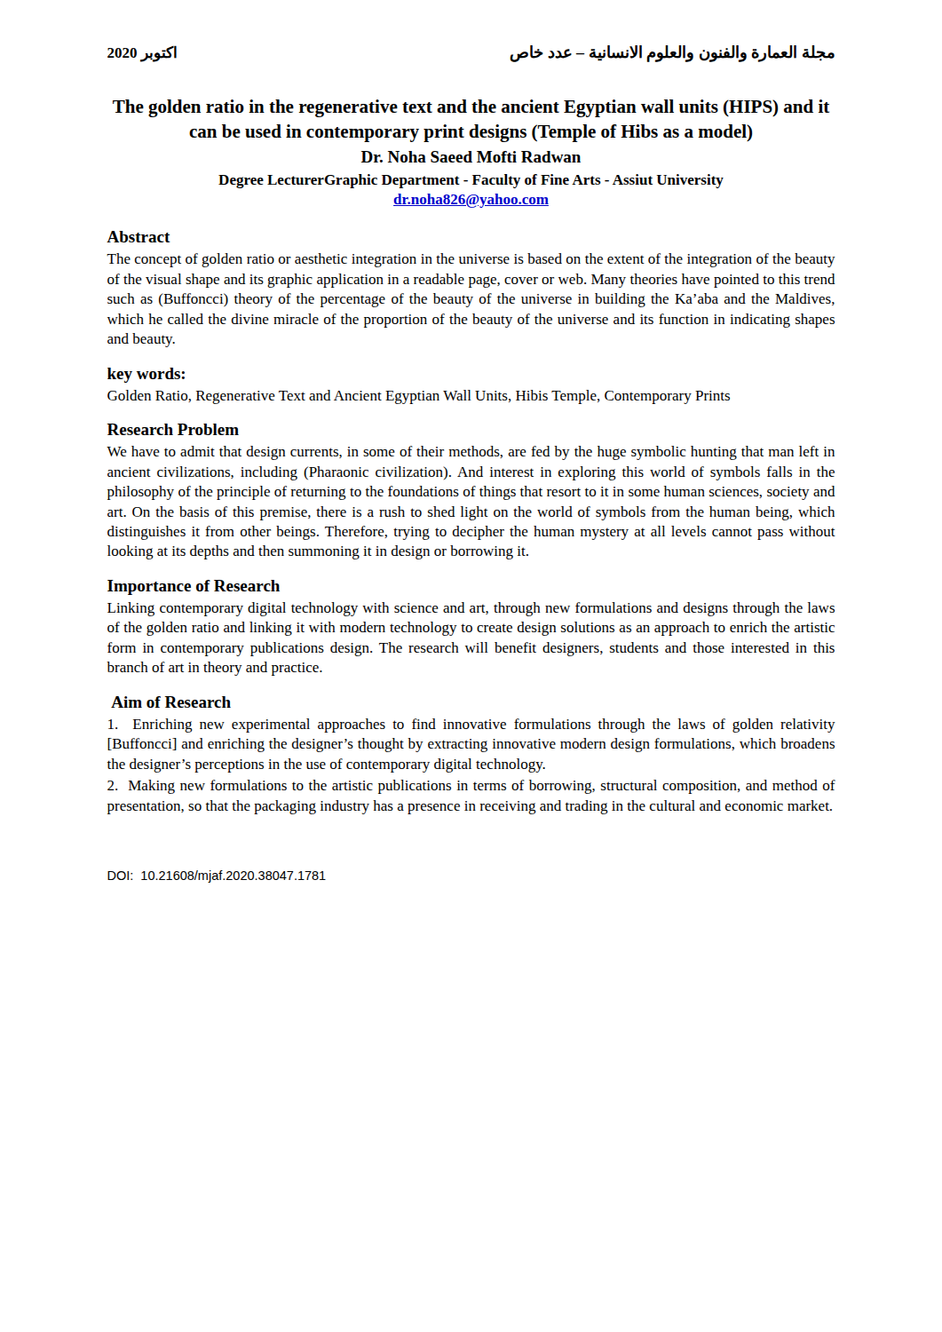2020 اكتوبر
مجلة العمارة والفنون والعلوم الانسانية – عدد خاص
The golden ratio in the regenerative text and the ancient Egyptian wall units (HIPS) and it can be used in contemporary print designs (Temple of Hibs as a model)
Dr. Noha Saeed Mofti Radwan
Degree LecturerGraphic Department - Faculty of Fine Arts - Assiut University
dr.noha826@yahoo.com
Abstract
The concept of golden ratio or aesthetic integration in the universe is based on the extent of the integration of the beauty of the visual shape and its graphic application in a readable page, cover or web. Many theories have pointed to this trend such as (Buffoncci) theory of the percentage of the beauty of the universe in building the Ka’aba and the Maldives, which he called the divine miracle of the proportion of the beauty of the universe and its function in indicating shapes and beauty.
key words:
Golden Ratio, Regenerative Text and Ancient Egyptian Wall Units, Hibis Temple, Contemporary Prints
Research Problem
We have to admit that design currents, in some of their methods, are fed by the huge symbolic hunting that man left in ancient civilizations, including (Pharaonic civilization). And interest in exploring this world of symbols falls in the philosophy of the principle of returning to the foundations of things that resort to it in some human sciences, society and art. On the basis of this premise, there is a rush to shed light on the world of symbols from the human being, which distinguishes it from other beings. Therefore, trying to decipher the human mystery at all levels cannot pass without looking at its depths and then summoning it in design or borrowing it.
Importance of Research
Linking contemporary digital technology with science and art, through new formulations and designs through the laws of the golden ratio and linking it with modern technology to create design solutions as an approach to enrich the artistic form in contemporary publications design. The research will benefit designers, students and those interested in this branch of art in theory and practice.
Aim of Research
1. Enriching new experimental approaches to find innovative formulations through the laws of golden relativity [Buffoncci] and enriching the designer’s thought by extracting innovative modern design formulations, which broadens the designer’s perceptions in the use of contemporary digital technology.
2. Making new formulations to the artistic publications in terms of borrowing, structural composition, and method of presentation, so that the packaging industry has a presence in receiving and trading in the cultural and economic market.
DOI: 10.21608/mjaf.2020.38047.1781